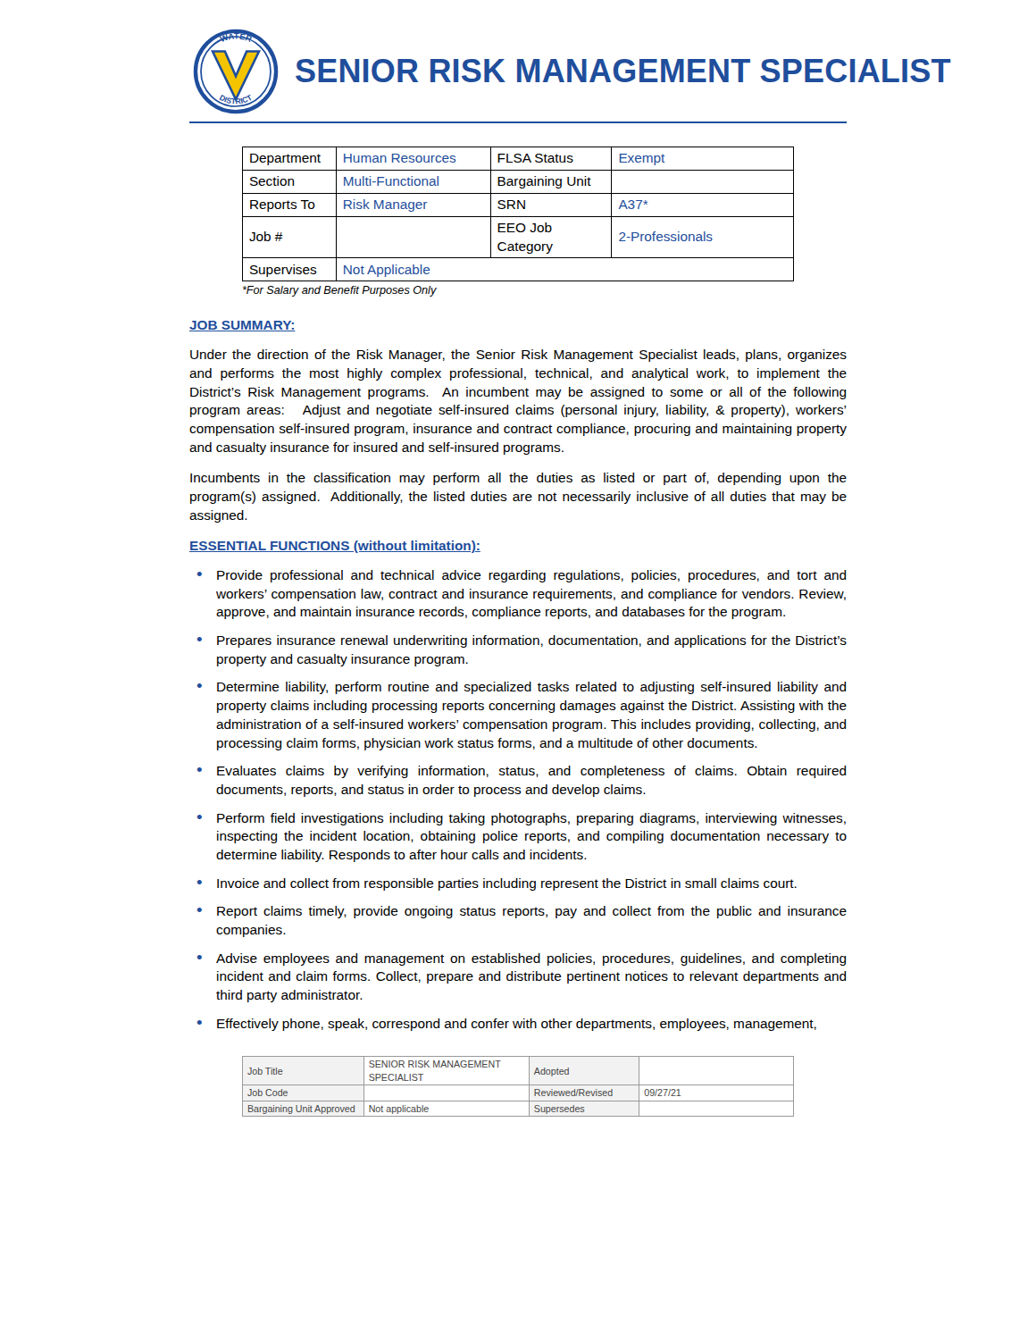WATER DISTRICT
SENIOR RISK MANAGEMENT SPECIALIST
| Department | Human Resources | FLSA Status | Exempt |
| Section | Multi-Functional | Bargaining Unit | |
| Reports To | Risk Manager | SRN | A37* |
| Job # | | EEO Job Category | 2-Professionals |
| Supervises | Not Applicable |
*For Salary and Benefit Purposes Only
JOB SUMMARY:
Under the direction of the Risk Manager, the Senior Risk Management Specialist leads, plans, organizes and performs the most highly complex professional, technical, and analytical work, to implement the District’s Risk Management programs. An incumbent may be assigned to some or all of the following program areas: Adjust and negotiate self-insured claims (personal injury, liability, & property), workers’ compensation self-insured program, insurance and contract compliance, procuring and maintaining property and casualty insurance for insured and self-insured programs.
Incumbents in the classification may perform all the duties as listed or part of, depending upon the program(s) assigned. Additionally, the listed duties are not necessarily inclusive of all duties that may be assigned.
ESSENTIAL FUNCTIONS (without limitation):
Provide professional and technical advice regarding regulations, policies, procedures, and tort and workers’ compensation law, contract and insurance requirements, and compliance for vendors. Review, approve, and maintain insurance records, compliance reports, and databases for the program.
Prepares insurance renewal underwriting information, documentation, and applications for the District’s property and casualty insurance program.
Determine liability, perform routine and specialized tasks related to adjusting self-insured liability and property claims including processing reports concerning damages against the District. Assisting with the administration of a self-insured workers’ compensation program. This includes providing, collecting, and processing claim forms, physician work status forms, and a multitude of other documents.
Evaluates claims by verifying information, status, and completeness of claims. Obtain required documents, reports, and status in order to process and develop claims.
Perform field investigations including taking photographs, preparing diagrams, interviewing witnesses, inspecting the incident location, obtaining police reports, and compiling documentation necessary to determine liability. Responds to after hour calls and incidents.
Invoice and collect from responsible parties including represent the District in small claims court.
Report claims timely, provide ongoing status reports, pay and collect from the public and insurance companies.
Advise employees and management on established policies, procedures, guidelines, and completing incident and claim forms. Collect, prepare and distribute pertinent notices to relevant departments and third party administrator.
Effectively phone, speak, correspond and confer with other departments, employees, management,
| Job Title | SENIOR RISK MANAGEMENT SPECIALIST | Adopted | |
| Job Code | | Reviewed/Revised | 09/27/21 |
| Bargaining Unit Approved | Not applicable | Supersedes | |